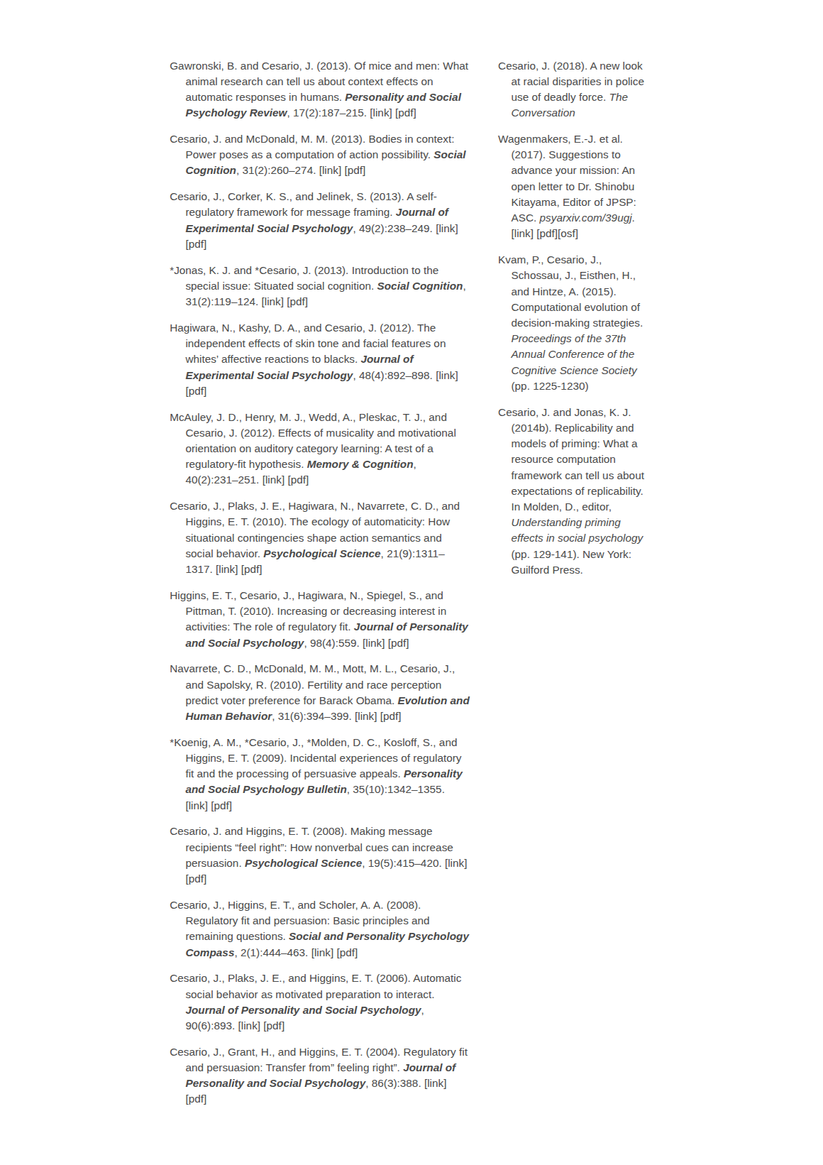Gawronski, B. and Cesario, J. (2013). Of mice and men: What animal research can tell us about context effects on automatic responses in humans. Personality and Social Psychology Review, 17(2):187–215. [link] [pdf]
Cesario, J. and McDonald, M. M. (2013). Bodies in context: Power poses as a computation of action possibility. Social Cognition, 31(2):260–274. [link] [pdf]
Cesario, J., Corker, K. S., and Jelinek, S. (2013). A self-regulatory framework for message framing. Journal of Experimental Social Psychology, 49(2):238–249. [link] [pdf]
*Jonas, K. J. and *Cesario, J. (2013). Introduction to the special issue: Situated social cognition. Social Cognition, 31(2):119–124. [link] [pdf]
Hagiwara, N., Kashy, D. A., and Cesario, J. (2012). The independent effects of skin tone and facial features on whites’ affective reactions to blacks. Journal of Experimental Social Psychology, 48(4):892–898. [link] [pdf]
McAuley, J. D., Henry, M. J., Wedd, A., Pleskac, T. J., and Cesario, J. (2012). Effects of musicality and motivational orientation on auditory category learning: A test of a regulatory-fit hypothesis. Memory & Cognition, 40(2):231–251. [link] [pdf]
Cesario, J., Plaks, J. E., Hagiwara, N., Navarrete, C. D., and Higgins, E. T. (2010). The ecology of automaticity: How situational contingencies shape action semantics and social behavior. Psychological Science, 21(9):1311–1317. [link] [pdf]
Higgins, E. T., Cesario, J., Hagiwara, N., Spiegel, S., and Pittman, T. (2010). Increasing or decreasing interest in activities: The role of regulatory fit. Journal of Personality and Social Psychology, 98(4):559. [link] [pdf]
Navarrete, C. D., McDonald, M. M., Mott, M. L., Cesario, J., and Sapolsky, R. (2010). Fertility and race perception predict voter preference for Barack Obama. Evolution and Human Behavior, 31(6):394–399. [link] [pdf]
*Koenig, A. M., *Cesario, J., *Molden, D. C., Kosloff, S., and Higgins, E. T. (2009). Incidental experiences of regulatory fit and the processing of persuasive appeals. Personality and Social Psychology Bulletin, 35(10):1342–1355. [link] [pdf]
Cesario, J. and Higgins, E. T. (2008). Making message recipients “feel right”: How nonverbal cues can increase persuasion. Psychological Science, 19(5):415–420. [link] [pdf]
Cesario, J., Higgins, E. T., and Scholer, A. A. (2008). Regulatory fit and persuasion: Basic principles and remaining questions. Social and Personality Psychology Compass, 2(1):444–463. [link] [pdf]
Cesario, J., Plaks, J. E., and Higgins, E. T. (2006). Automatic social behavior as motivated preparation to interact. Journal of Personality and Social Psychology, 90(6):893. [link] [pdf]
Cesario, J., Grant, H., and Higgins, E. T. (2004). Regulatory fit and persuasion: Transfer from” feeling right”. Journal of Personality and Social Psychology, 86(3):388. [link] [pdf]
Cesario, J. (2018). A new look at racial disparities in police use of deadly force. The Conversation
Wagenmakers, E.-J. et al. (2017). Suggestions to advance your mission: An open letter to Dr. Shinobu Kitayama, Editor of JPSP: ASC. psyarxiv.com/39ugj. [link] [pdf][osf]
Kvam, P., Cesario, J., Schossau, J., Eisthen, H., and Hintze, A. (2015). Computational evolution of decision-making strategies. Proceedings of the 37th Annual Conference of the Cognitive Science Society (pp. 1225-1230)
Cesario, J. and Jonas, K. J. (2014b). Replicability and models of priming: What a resource computation framework can tell us about expectations of replicability. In Molden, D., editor, Understanding priming effects in social psychology (pp. 129-141). New York: Guilford Press.